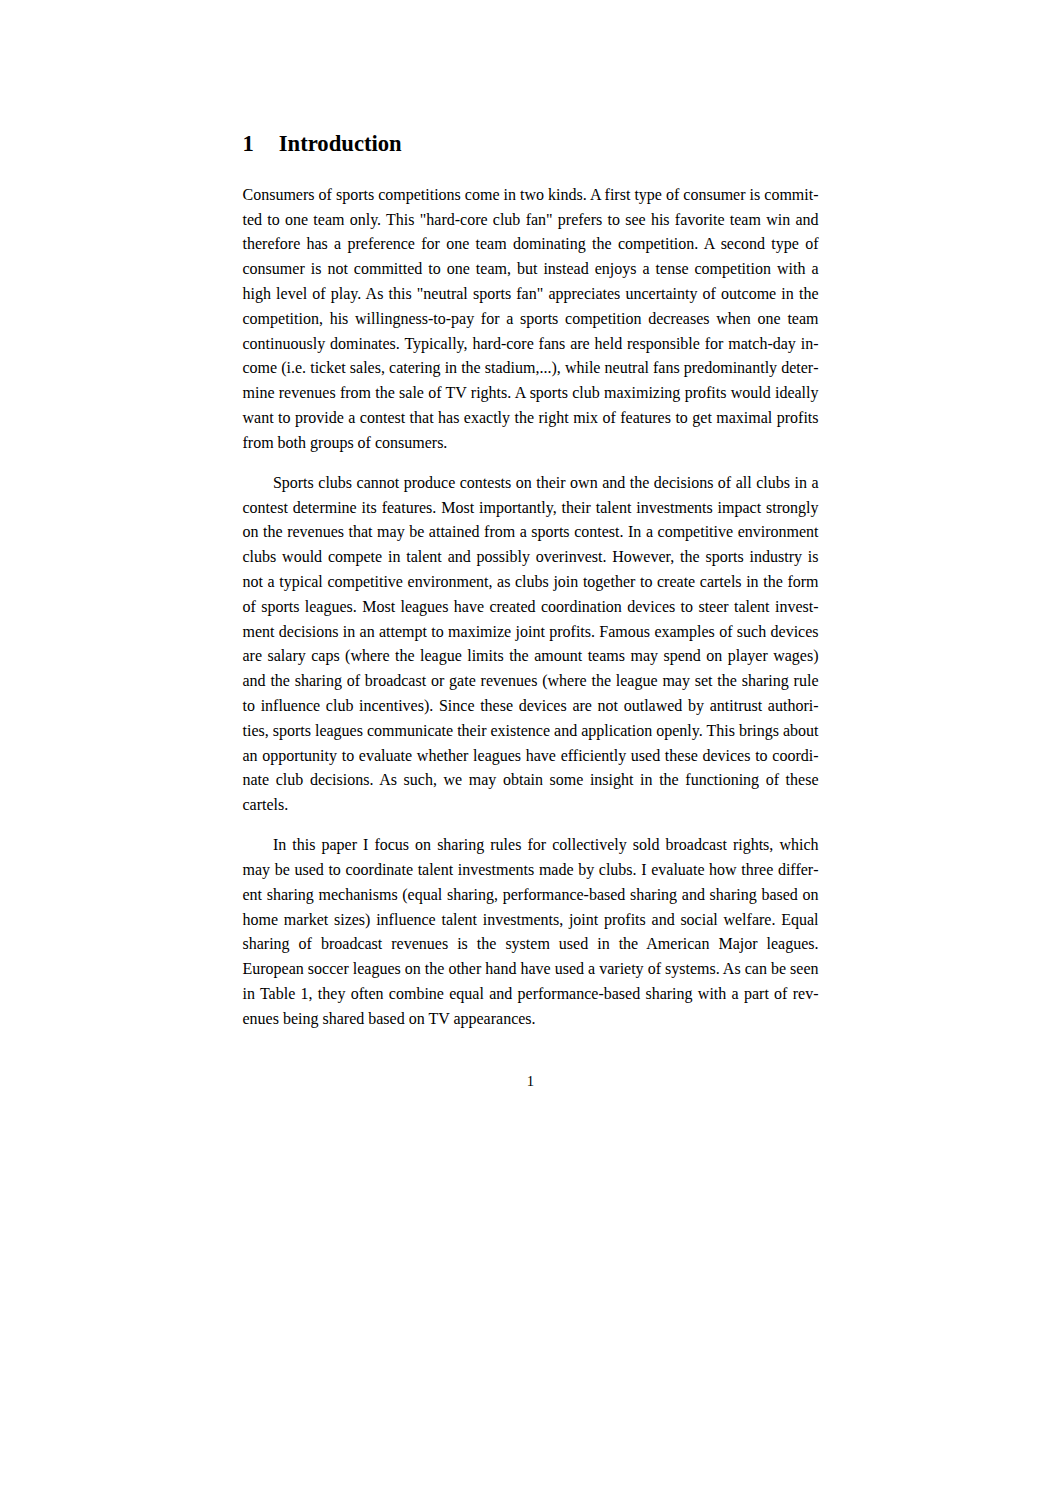1 Introduction
Consumers of sports competitions come in two kinds. A first type of consumer is committed to one team only. This "hard-core club fan" prefers to see his favorite team win and therefore has a preference for one team dominating the competition. A second type of consumer is not committed to one team, but instead enjoys a tense competition with a high level of play. As this "neutral sports fan" appreciates uncertainty of outcome in the competition, his willingness-to-pay for a sports competition decreases when one team continuously dominates. Typically, hard-core fans are held responsible for match-day income (i.e. ticket sales, catering in the stadium,...), while neutral fans predominantly determine revenues from the sale of TV rights. A sports club maximizing profits would ideally want to provide a contest that has exactly the right mix of features to get maximal profits from both groups of consumers.
Sports clubs cannot produce contests on their own and the decisions of all clubs in a contest determine its features. Most importantly, their talent investments impact strongly on the revenues that may be attained from a sports contest. In a competitive environment clubs would compete in talent and possibly overinvest. However, the sports industry is not a typical competitive environment, as clubs join together to create cartels in the form of sports leagues. Most leagues have created coordination devices to steer talent investment decisions in an attempt to maximize joint profits. Famous examples of such devices are salary caps (where the league limits the amount teams may spend on player wages) and the sharing of broadcast or gate revenues (where the league may set the sharing rule to influence club incentives). Since these devices are not outlawed by antitrust authorities, sports leagues communicate their existence and application openly. This brings about an opportunity to evaluate whether leagues have efficiently used these devices to coordinate club decisions. As such, we may obtain some insight in the functioning of these cartels.
In this paper I focus on sharing rules for collectively sold broadcast rights, which may be used to coordinate talent investments made by clubs. I evaluate how three different sharing mechanisms (equal sharing, performance-based sharing and sharing based on home market sizes) influence talent investments, joint profits and social welfare. Equal sharing of broadcast revenues is the system used in the American Major leagues. European soccer leagues on the other hand have used a variety of systems. As can be seen in Table 1, they often combine equal and performance-based sharing with a part of revenues being shared based on TV appearances.
1